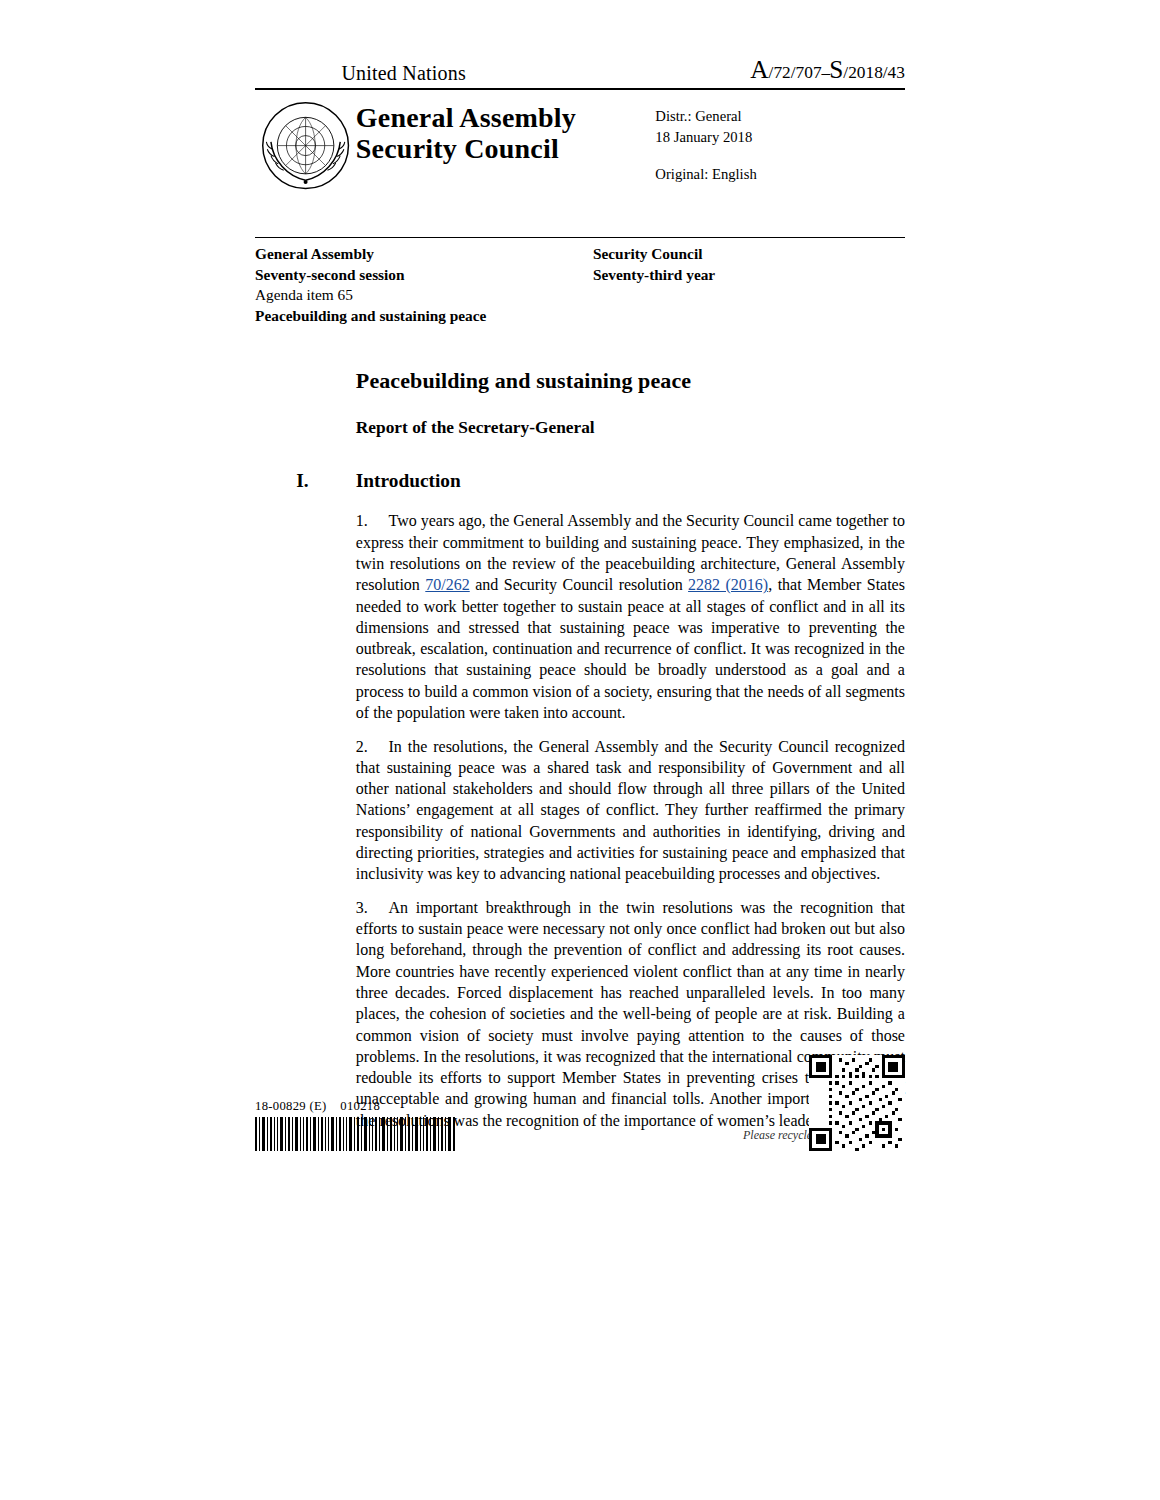United Nations
A/72/707–S/2018/43
General Assembly
Security Council
Distr.: General
18 January 2018
Original: English
General Assembly
Seventy-second session
Agenda item 65
Peacebuilding and sustaining peace
Security Council
Seventy-third year
Peacebuilding and sustaining peace
Report of the Secretary-General
I. Introduction
1. Two years ago, the General Assembly and the Security Council came together to express their commitment to building and sustaining peace. They emphasized, in the twin resolutions on the review of the peacebuilding architecture, General Assembly resolution 70/262 and Security Council resolution 2282 (2016), that Member States needed to work better together to sustain peace at all stages of conflict and in all its dimensions and stressed that sustaining peace was imperative to preventing the outbreak, escalation, continuation and recurrence of conflict. It was recognized in the resolutions that sustaining peace should be broadly understood as a goal and a process to build a common vision of a society, ensuring that the needs of all segments of the population were taken into account.
2. In the resolutions, the General Assembly and the Security Council recognized that sustaining peace was a shared task and responsibility of Government and all other national stakeholders and should flow through all three pillars of the United Nations’ engagement at all stages of conflict. They further reaffirmed the primary responsibility of national Governments and authorities in identifying, driving and directing priorities, strategies and activities for sustaining peace and emphasized that inclusivity was key to advancing national peacebuilding processes and objectives.
3. An important breakthrough in the twin resolutions was the recognition that efforts to sustain peace were necessary not only once conflict had broken out but also long beforehand, through the prevention of conflict and addressing its root causes. More countries have recently experienced violent conflict than at any time in nearly three decades. Forced displacement has reached unparalleled levels. In too many places, the cohesion of societies and the well-being of people are at risk. Building a common vision of society must involve paying attention to the causes of those problems. In the resolutions, it was recognized that the international community must redouble its efforts to support Member States in preventing crises that exact such unacceptable and growing human and financial tolls. Another important element of the resolutions was the recognition of the importance of women’s leadership and
18-00829 (E) 010218
Please recycle